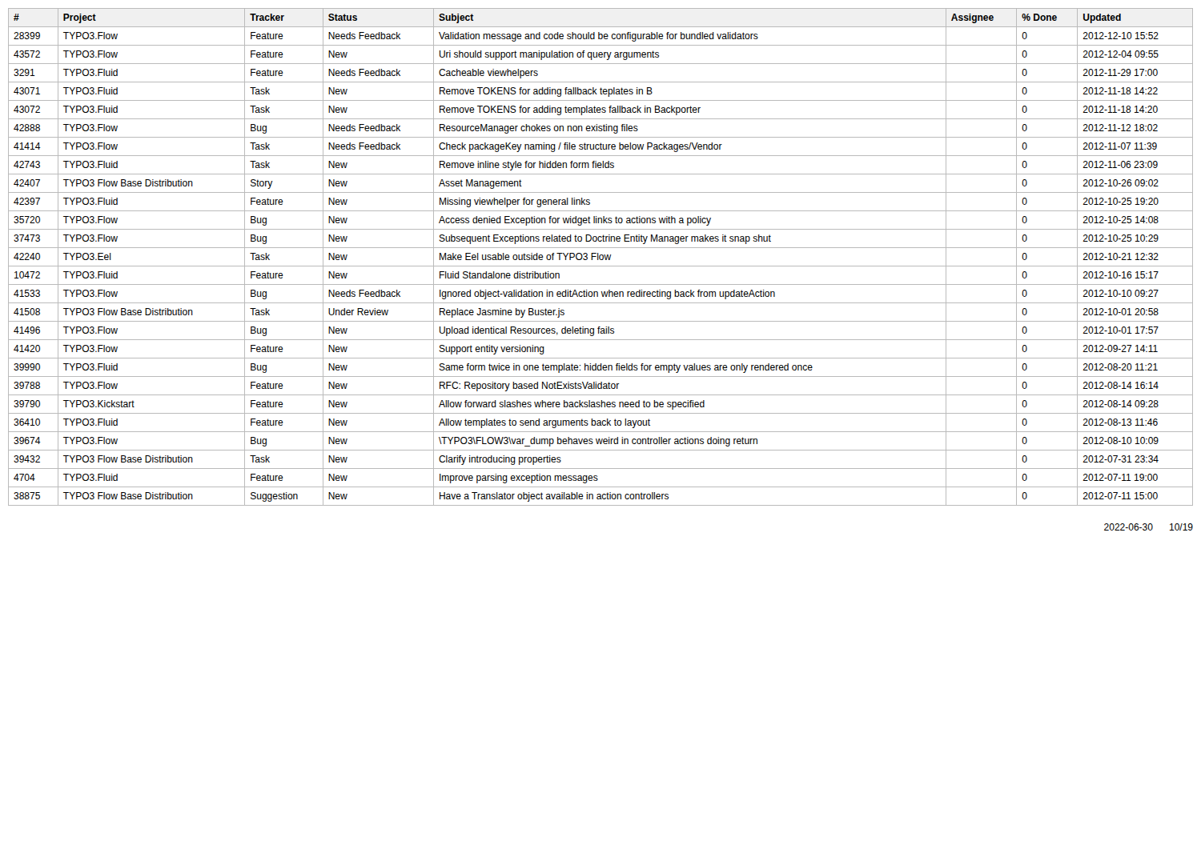| # | Project | Tracker | Status | Subject | Assignee | % Done | Updated |
| --- | --- | --- | --- | --- | --- | --- | --- |
| 28399 | TYPO3.Flow | Feature | Needs Feedback | Validation message and code should be configurable for bundled validators | | 0 | 2012-12-10 15:52 |
| 43572 | TYPO3.Flow | Feature | New | Uri should support manipulation of query arguments | | 0 | 2012-12-04 09:55 |
| 3291 | TYPO3.Fluid | Feature | Needs Feedback | Cacheable viewhelpers | | 0 | 2012-11-29 17:00 |
| 43071 | TYPO3.Fluid | Task | New | Remove TOKENS for adding fallback teplates in B | | 0 | 2012-11-18 14:22 |
| 43072 | TYPO3.Fluid | Task | New | Remove TOKENS for adding templates fallback in Backporter | | 0 | 2012-11-18 14:20 |
| 42888 | TYPO3.Flow | Bug | Needs Feedback | ResourceManager chokes on non existing files | | 0 | 2012-11-12 18:02 |
| 41414 | TYPO3.Flow | Task | Needs Feedback | Check packageKey naming / file structure below Packages/Vendor | | 0 | 2012-11-07 11:39 |
| 42743 | TYPO3.Fluid | Task | New | Remove inline style for hidden form fields | | 0 | 2012-11-06 23:09 |
| 42407 | TYPO3 Flow Base Distribution | Story | New | Asset Management | | 0 | 2012-10-26 09:02 |
| 42397 | TYPO3.Fluid | Feature | New | Missing viewhelper for general links | | 0 | 2012-10-25 19:20 |
| 35720 | TYPO3.Flow | Bug | New | Access denied Exception for widget links to actions with a policy | | 0 | 2012-10-25 14:08 |
| 37473 | TYPO3.Flow | Bug | New | Subsequent Exceptions related to Doctrine Entity Manager makes it snap shut | | 0 | 2012-10-25 10:29 |
| 42240 | TYPO3.Eel | Task | New | Make Eel usable outside of TYPO3 Flow | | 0 | 2012-10-21 12:32 |
| 10472 | TYPO3.Fluid | Feature | New | Fluid Standalone distribution | | 0 | 2012-10-16 15:17 |
| 41533 | TYPO3.Flow | Bug | Needs Feedback | Ignored object-validation in editAction when redirecting back from updateAction | | 0 | 2012-10-10 09:27 |
| 41508 | TYPO3 Flow Base Distribution | Task | Under Review | Replace Jasmine by Buster.js | | 0 | 2012-10-01 20:58 |
| 41496 | TYPO3.Flow | Bug | New | Upload identical Resources, deleting fails | | 0 | 2012-10-01 17:57 |
| 41420 | TYPO3.Flow | Feature | New | Support entity versioning | | 0 | 2012-09-27 14:11 |
| 39990 | TYPO3.Fluid | Bug | New | Same form twice in one template: hidden fields for empty values are only rendered once | | 0 | 2012-08-20 11:21 |
| 39788 | TYPO3.Flow | Feature | New | RFC: Repository based NotExistsValidator | | 0 | 2012-08-14 16:14 |
| 39790 | TYPO3.Kickstart | Feature | New | Allow forward slashes where backslashes need to be specified | | 0 | 2012-08-14 09:28 |
| 36410 | TYPO3.Fluid | Feature | New | Allow templates to send arguments back to layout | | 0 | 2012-08-13 11:46 |
| 39674 | TYPO3.Flow | Bug | New | \TYPO3\FLOW3\var_dump behaves weird in controller actions doing return | | 0 | 2012-08-10 10:09 |
| 39432 | TYPO3 Flow Base Distribution | Task | New | Clarify introducing properties | | 0 | 2012-07-31 23:34 |
| 4704 | TYPO3.Fluid | Feature | New | Improve parsing exception messages | | 0 | 2012-07-11 19:00 |
| 38875 | TYPO3 Flow Base Distribution | Suggestion | New | Have a Translator object available in action controllers | | 0 | 2012-07-11 15:00 |
2022-06-30 10/19